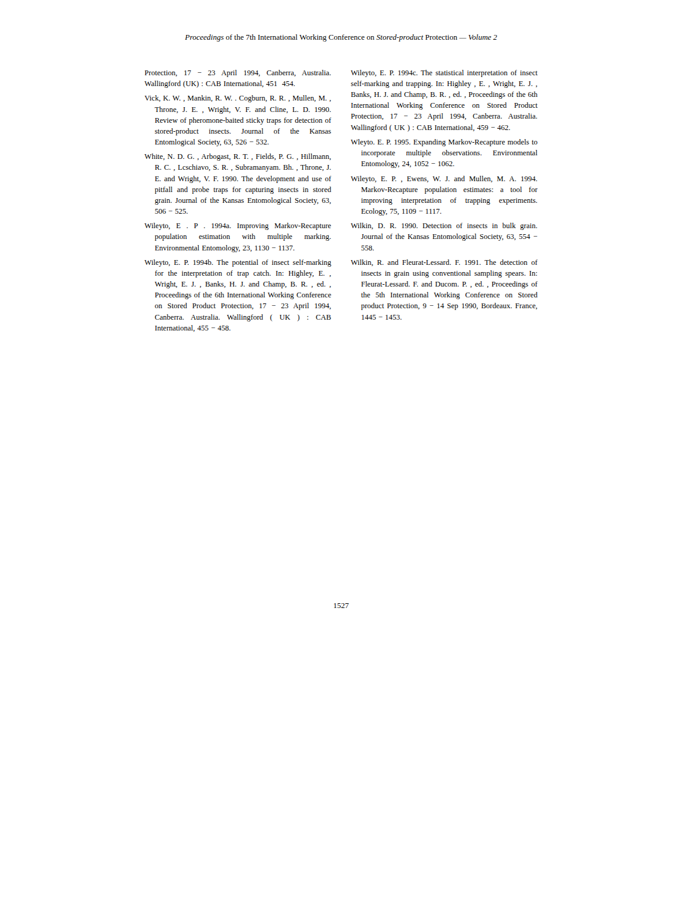Proceedings of the 7th International Working Conference on Stored-product Protection — Volume 2
Protection, 17 − 23 April 1994, Canberra, Australia. Wallingford (UK) : CAB International, 451 454.
Vick, K. W. , Mankin, R. W. . Cogburn, R. R. , Mullen, M. , Throne, J. E. , Wright, V. F. and Cline, L. D. 1990. Review of pheromone-baited sticky traps for detection of stored-product insects. Journal of the Kansas Entomlogical Society, 63, 526 − 532.
White, N. D. G. , Arbogast, R. T. , Fields, P. G. , Hillmann, R. C. , Lcschiavo, S. R. , Subramanyam. Bh. , Throne, J. E. and Wright, V. F. 1990. The development and use of pitfall and probe traps for capturing insects in stored grain. Journal of the Kansas Entomological Society, 63, 506 − 525.
Wileyto, E . P . 1994a. Improving Markov-Recapture population estimation with multiple marking. Environmental Entomology, 23, 1130 − 1137.
Wileyto, E. P. 1994b. The potential of insect self-marking for the interpretation of trap catch. In: Highley, E. , Wright, E. J. , Banks, H. J. and Champ, B. R. , ed. , Proceedings of the 6th International Working Conference on Stored Product Protection, 17 − 23 April 1994, Canberra. Australia. Wallingford ( UK ) : CAB International, 455 − 458.
Wileyto, E. P. 1994c. The statistical interpretation of insect self-marking and trapping. In: Highley , E. , Wright, E. J. , Banks, H. J. and Champ, B. R. , ed. , Proceedings of the 6th International Working Conference on Stored Product Protection, 17 − 23 April 1994, Canberra. Australia. Wallingford ( UK ) : CAB International, 459 − 462.
Wleyto. E. P. 1995. Expanding Markov-Recapture models to incorporate multiple observations. Environmental Entomology, 24, 1052 − 1062.
Wileyto, E. P. , Ewens, W. J. and Mullen, M. A. 1994. Markov-Recapture population estimates: a tool for improving interpretation of trapping experiments. Ecology, 75, 1109 − 1117.
Wilkin, D. R. 1990. Detection of insects in bulk grain. Journal of the Kansas Entomological Society, 63, 554 − 558.
Wilkin, R. and Fleurat-Lessard. F. 1991. The detection of insects in grain using conventional sampling spears. In: Fleurat-Lessard. F. and Ducom. P. , ed. , Proceedings of the 5th International Working Conference on Stored product Protection, 9 − 14 Sep 1990, Bordeaux. France, 1445 − 1453.
1527